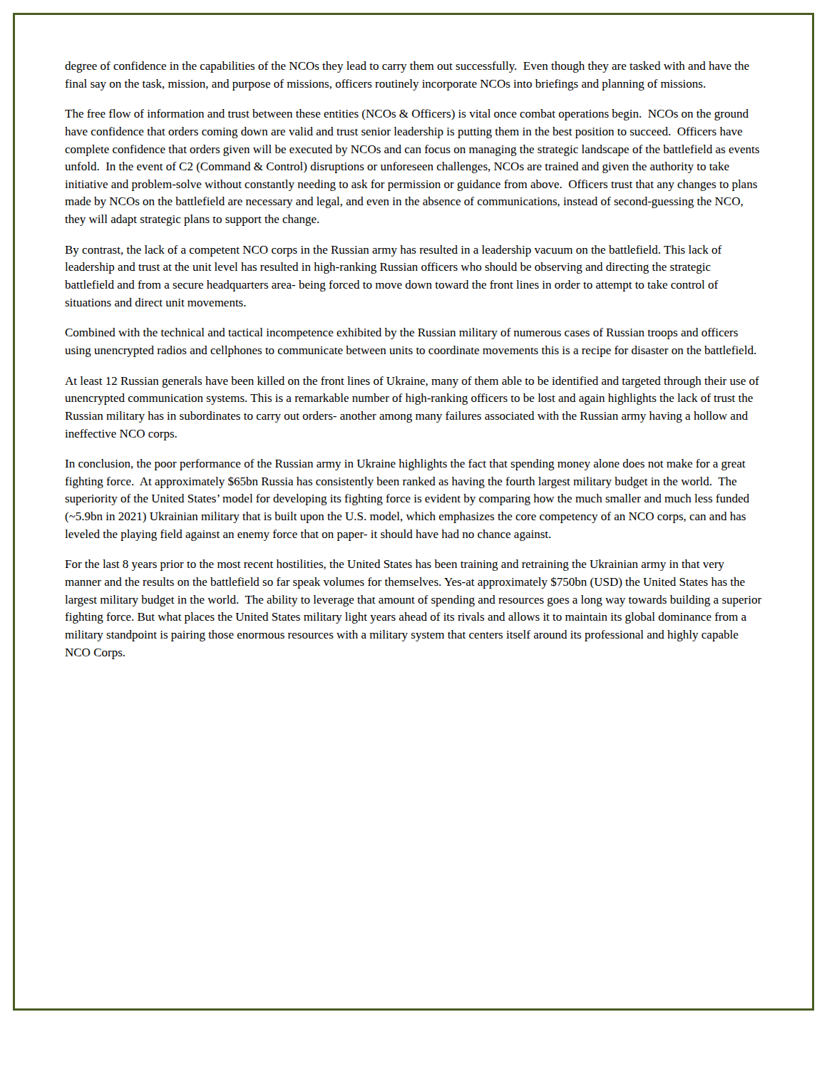degree of confidence in the capabilities of the NCOs they lead to carry them out successfully. Even though they are tasked with and have the final say on the task, mission, and purpose of missions, officers routinely incorporate NCOs into briefings and planning of missions.
The free flow of information and trust between these entities (NCOs & Officers) is vital once combat operations begin. NCOs on the ground have confidence that orders coming down are valid and trust senior leadership is putting them in the best position to succeed. Officers have complete confidence that orders given will be executed by NCOs and can focus on managing the strategic landscape of the battlefield as events unfold. In the event of C2 (Command & Control) disruptions or unforeseen challenges, NCOs are trained and given the authority to take initiative and problem-solve without constantly needing to ask for permission or guidance from above. Officers trust that any changes to plans made by NCOs on the battlefield are necessary and legal, and even in the absence of communications, instead of second-guessing the NCO, they will adapt strategic plans to support the change.
By contrast, the lack of a competent NCO corps in the Russian army has resulted in a leadership vacuum on the battlefield. This lack of leadership and trust at the unit level has resulted in high-ranking Russian officers who should be observing and directing the strategic battlefield and from a secure headquarters area- being forced to move down toward the front lines in order to attempt to take control of situations and direct unit movements.
Combined with the technical and tactical incompetence exhibited by the Russian military of numerous cases of Russian troops and officers using unencrypted radios and cellphones to communicate between units to coordinate movements this is a recipe for disaster on the battlefield.
At least 12 Russian generals have been killed on the front lines of Ukraine, many of them able to be identified and targeted through their use of unencrypted communication systems. This is a remarkable number of high-ranking officers to be lost and again highlights the lack of trust the Russian military has in subordinates to carry out orders- another among many failures associated with the Russian army having a hollow and ineffective NCO corps.
In conclusion, the poor performance of the Russian army in Ukraine highlights the fact that spending money alone does not make for a great fighting force. At approximately $65bn Russia has consistently been ranked as having the fourth largest military budget in the world. The superiority of the United States’ model for developing its fighting force is evident by comparing how the much smaller and much less funded (~5.9bn in 2021) Ukrainian military that is built upon the U.S. model, which emphasizes the core competency of an NCO corps, can and has leveled the playing field against an enemy force that on paper- it should have had no chance against.
For the last 8 years prior to the most recent hostilities, the United States has been training and retraining the Ukrainian army in that very manner and the results on the battlefield so far speak volumes for themselves. Yes-at approximately $750bn (USD) the United States has the largest military budget in the world. The ability to leverage that amount of spending and resources goes a long way towards building a superior fighting force. But what places the United States military light years ahead of its rivals and allows it to maintain its global dominance from a military standpoint is pairing those enormous resources with a military system that centers itself around its professional and highly capable NCO Corps.